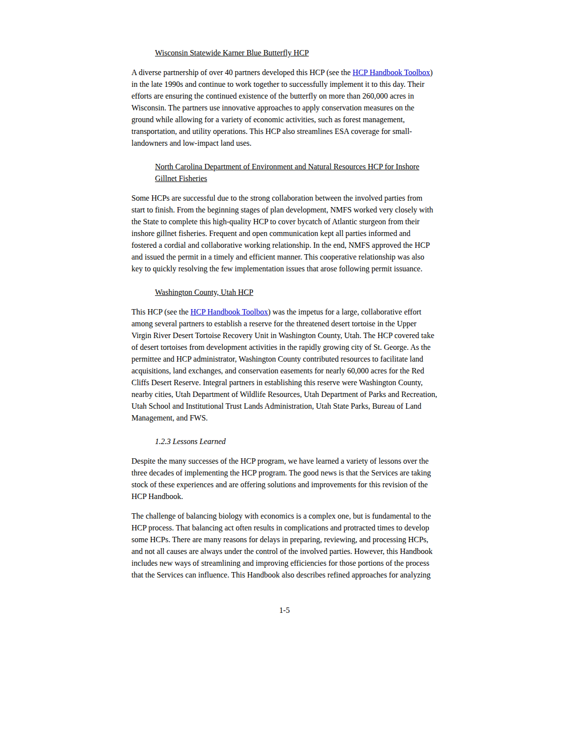Wisconsin Statewide Karner Blue Butterfly HCP
A diverse partnership of over 40 partners developed this HCP (see the HCP Handbook Toolbox) in the late 1990s and continue to work together to successfully implement it to this day. Their efforts are ensuring the continued existence of the butterfly on more than 260,000 acres in Wisconsin. The partners use innovative approaches to apply conservation measures on the ground while allowing for a variety of economic activities, such as forest management, transportation, and utility operations. This HCP also streamlines ESA coverage for small-landowners and low-impact land uses.
North Carolina Department of Environment and Natural Resources HCP for Inshore Gillnet Fisheries
Some HCPs are successful due to the strong collaboration between the involved parties from start to finish. From the beginning stages of plan development, NMFS worked very closely with the State to complete this high-quality HCP to cover bycatch of Atlantic sturgeon from their inshore gillnet fisheries. Frequent and open communication kept all parties informed and fostered a cordial and collaborative working relationship. In the end, NMFS approved the HCP and issued the permit in a timely and efficient manner. This cooperative relationship was also key to quickly resolving the few implementation issues that arose following permit issuance.
Washington County, Utah HCP
This HCP (see the HCP Handbook Toolbox) was the impetus for a large, collaborative effort among several partners to establish a reserve for the threatened desert tortoise in the Upper Virgin River Desert Tortoise Recovery Unit in Washington County, Utah. The HCP covered take of desert tortoises from development activities in the rapidly growing city of St. George. As the permittee and HCP administrator, Washington County contributed resources to facilitate land acquisitions, land exchanges, and conservation easements for nearly 60,000 acres for the Red Cliffs Desert Reserve. Integral partners in establishing this reserve were Washington County, nearby cities, Utah Department of Wildlife Resources, Utah Department of Parks and Recreation, Utah School and Institutional Trust Lands Administration, Utah State Parks, Bureau of Land Management, and FWS.
1.2.3 Lessons Learned
Despite the many successes of the HCP program, we have learned a variety of lessons over the three decades of implementing the HCP program. The good news is that the Services are taking stock of these experiences and are offering solutions and improvements for this revision of the HCP Handbook.
The challenge of balancing biology with economics is a complex one, but is fundamental to the HCP process. That balancing act often results in complications and protracted times to develop some HCPs. There are many reasons for delays in preparing, reviewing, and processing HCPs, and not all causes are always under the control of the involved parties. However, this Handbook includes new ways of streamlining and improving efficiencies for those portions of the process that the Services can influence. This Handbook also describes refined approaches for analyzing
1-5